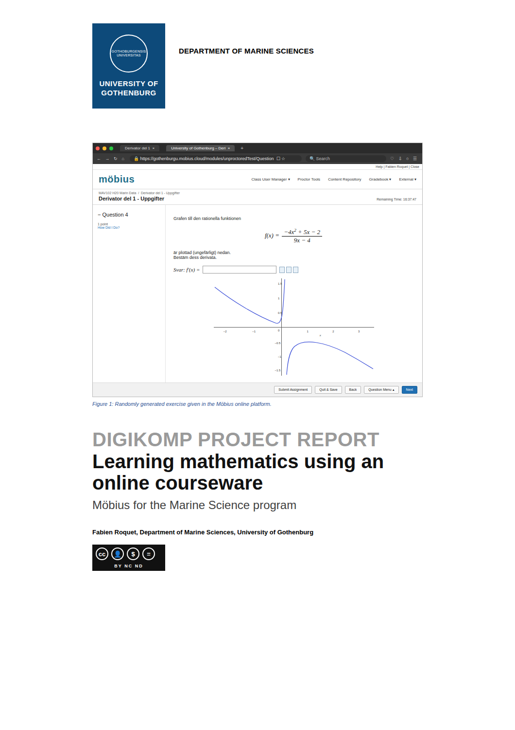GOTHOBURGENSIS
UNIVERSITAS
UNIVERSITY OF
GOTHENBURG
DEPARTMENT OF MARINE SCIENCES
Derivator del 1 × University of Gothenburg – Deri × +
← → ↻ ⌂ 🔒 https://gothenburgu.mobius.cloud/modules/unproctoredTest/Question ☐ ☆ 🔍 Search ♡ ⇩ ○ ☰
Help | Fabien Roquet | Close
möbius
Class User Manager ▾ Proctor Tools Content Repository Gradebook ▾ External ▾
MAV102 H20 Marin Data / Derivator del 1 - Uppgifter
Derivator del 1 - Uppgifter
Remaining Time: 16:37:47
− Question 4
1 point
How Did I Do?
Grafen till den rationella funktionen
f(x) = −4x2 + 5x − 2 9x − 4
är plottad (ungefärligt) nedan.
Bestäm dess derivata.
Svar: f′(x) =
1.5 1 0.5 0 −0.5 −1 −1.5 −2 −1 1 2 3 x
Submit Assignment Quit & Save Back Question Menu ▴ Next
Figure 1: Randomly generated exercise given in the Möbius online platform.
DIGIKOMP PROJECT REPORT
Learning mathematics using an online courseware
Möbius for the Marine Science program
Fabien Roquet, Department of Marine Sciences, University of Gothenburg
cc 👤 $ =
BY NC ND